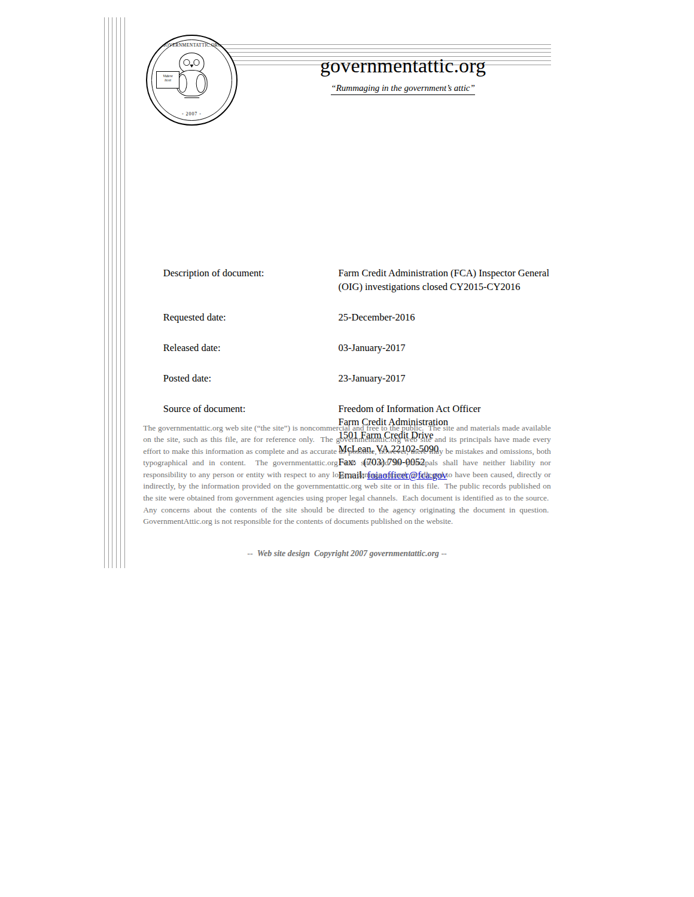GOVERNMENTATTIC.ORG
Videre
licet
- 2007 -
governmentattic.org
“Rummaging in the government’s attic”
| Description of document: | Farm Credit Administration (FCA) Inspector General (OIG) investigations closed CY2015-CY2016 |
| Requested date: | 25-December-2016 |
| Released date: | 03-January-2017 |
| Posted date: | 23-January-2017 |
| Source of document: | Freedom of Information Act Officer Farm Credit Administration 1501 Farm Credit Drive McLean, VA 22102-5090 Fax: (703) 790-0052 Email: foiaofficer@fca.gov |
The governmentattic.org web site (“the site”) is noncommercial and free to the public. The site and materials made available on the site, such as this file, are for reference only. The governmentattic.org web site and its principals have made every effort to make this information as complete and as accurate as possible, however, there may be mistakes and omissions, both typographical and in content. The governmentattic.org web site and its principals shall have neither liability nor responsibility to any person or entity with respect to any loss or damage caused, or alleged to have been caused, directly or indirectly, by the information provided on the governmentattic.org web site or in this file. The public records published on the site were obtained from government agencies using proper legal channels. Each document is identified as to the source. Any concerns about the contents of the site should be directed to the agency originating the document in question. GovernmentAttic.org is not responsible for the contents of documents published on the website.
-- Web site design Copyright 2007 governmentattic.org --